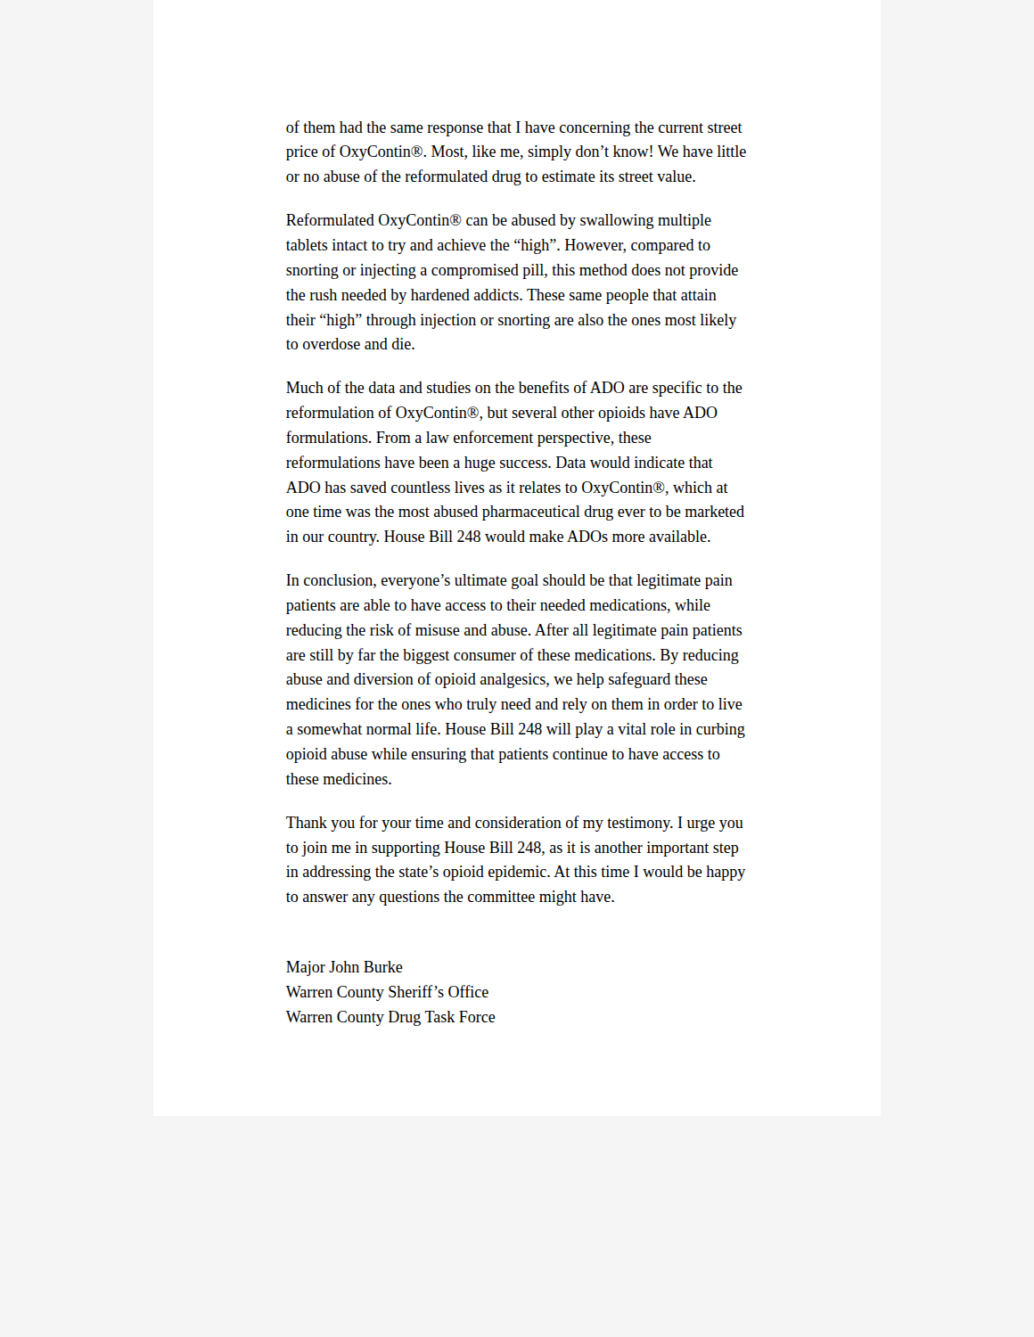of them had the same response that I have concerning the current street price of OxyContin®. Most, like me, simply don’t know! We have little or no abuse of the reformulated drug to estimate its street value.
Reformulated OxyContin® can be abused by swallowing multiple tablets intact to try and achieve the “high”. However, compared to snorting or injecting a compromised pill, this method does not provide the rush needed by hardened addicts. These same people that attain their “high” through injection or snorting are also the ones most likely to overdose and die.
Much of the data and studies on the benefits of ADO are specific to the reformulation of OxyContin®, but several other opioids have ADO formulations. From a law enforcement perspective, these reformulations have been a huge success. Data would indicate that ADO has saved countless lives as it relates to OxyContin®, which at one time was the most abused pharmaceutical drug ever to be marketed in our country. House Bill 248 would make ADOs more available.
In conclusion, everyone’s ultimate goal should be that legitimate pain patients are able to have access to their needed medications, while reducing the risk of misuse and abuse. After all legitimate pain patients are still by far the biggest consumer of these medications. By reducing abuse and diversion of opioid analgesics, we help safeguard these medicines for the ones who truly need and rely on them in order to live a somewhat normal life. House Bill 248 will play a vital role in curbing opioid abuse while ensuring that patients continue to have access to these medicines.
Thank you for your time and consideration of my testimony. I urge you to join me in supporting House Bill 248, as it is another important step in addressing the state’s opioid epidemic. At this time I would be happy to answer any questions the committee might have.
Major John Burke
Warren County Sheriff’s Office
Warren County Drug Task Force